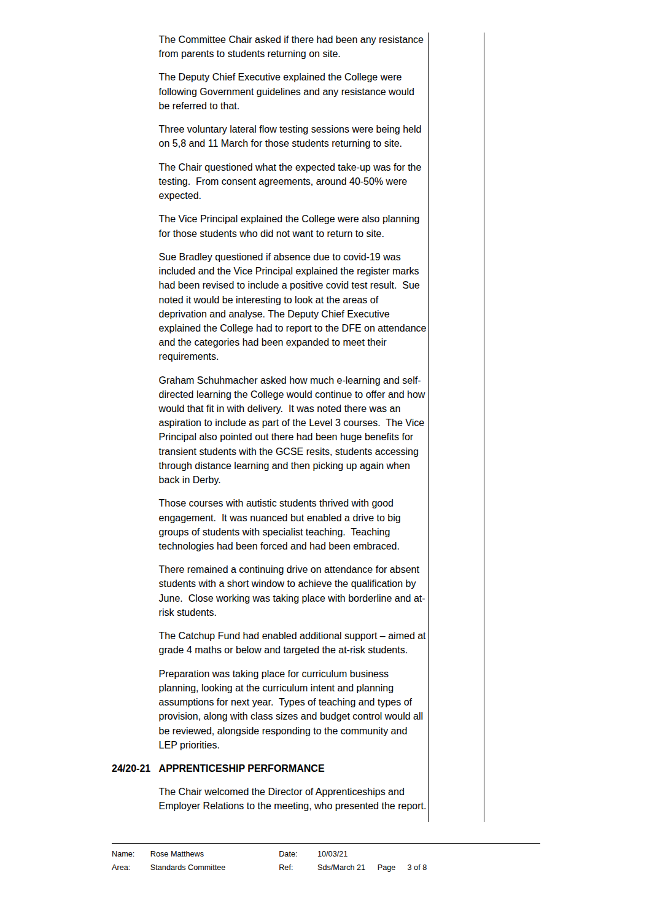| | The Committee Chair asked if there had been any resistance from parents to students returning on site. The Deputy Chief Executive explained the College were following Government guidelines and any resistance would be referred to that. Three voluntary lateral flow testing sessions were being held on 5,8 and 11 March for those students returning to site. The Chair questioned what the expected take-up was for the testing. From consent agreements, around 40-50% were expected. The Vice Principal explained the College were also planning for those students who did not want to return to site. Sue Bradley questioned if absence due to covid-19 was included and the Vice Principal explained the register marks had been revised to include a positive covid test result. Sue noted it would be interesting to look at the areas of deprivation and analyse. The Deputy Chief Executive explained the College had to report to the DFE on attendance and the categories had been expanded to meet their requirements. Graham Schuhmacher asked how much e-learning and self-directed learning the College would continue to offer and how would that fit in with delivery. It was noted there was an aspiration to include as part of the Level 3 courses. The Vice Principal also pointed out there had been huge benefits for transient students with the GCSE resits, students accessing through distance learning and then picking up again when back in Derby. Those courses with autistic students thrived with good engagement. It was nuanced but enabled a drive to big groups of students with specialist teaching. Teaching technologies had been forced and had been embraced. There remained a continuing drive on attendance for absent students with a short window to achieve the qualification by June. Close working was taking place with borderline and at-risk students. The Catchup Fund had enabled additional support – aimed at grade 4 maths or below and targeted the at-risk students. Preparation was taking place for curriculum business planning, looking at the curriculum intent and planning assumptions for next year. Types of teaching and types of provision, along with class sizes and budget control would all be reviewed, alongside responding to the community and LEP priorities. | | |
| 24/20-21 | APPRENTICESHIP PERFORMANCE The Chair welcomed the Director of Apprenticeships and Employer Relations to the meeting, who presented the report. | | |
| Name: | Rose Matthews | Date: | 10/03/21 | | | | |
| Area: | Standards Committee | Ref: | Sds/March 21 | Page | 3 of 8 | | |